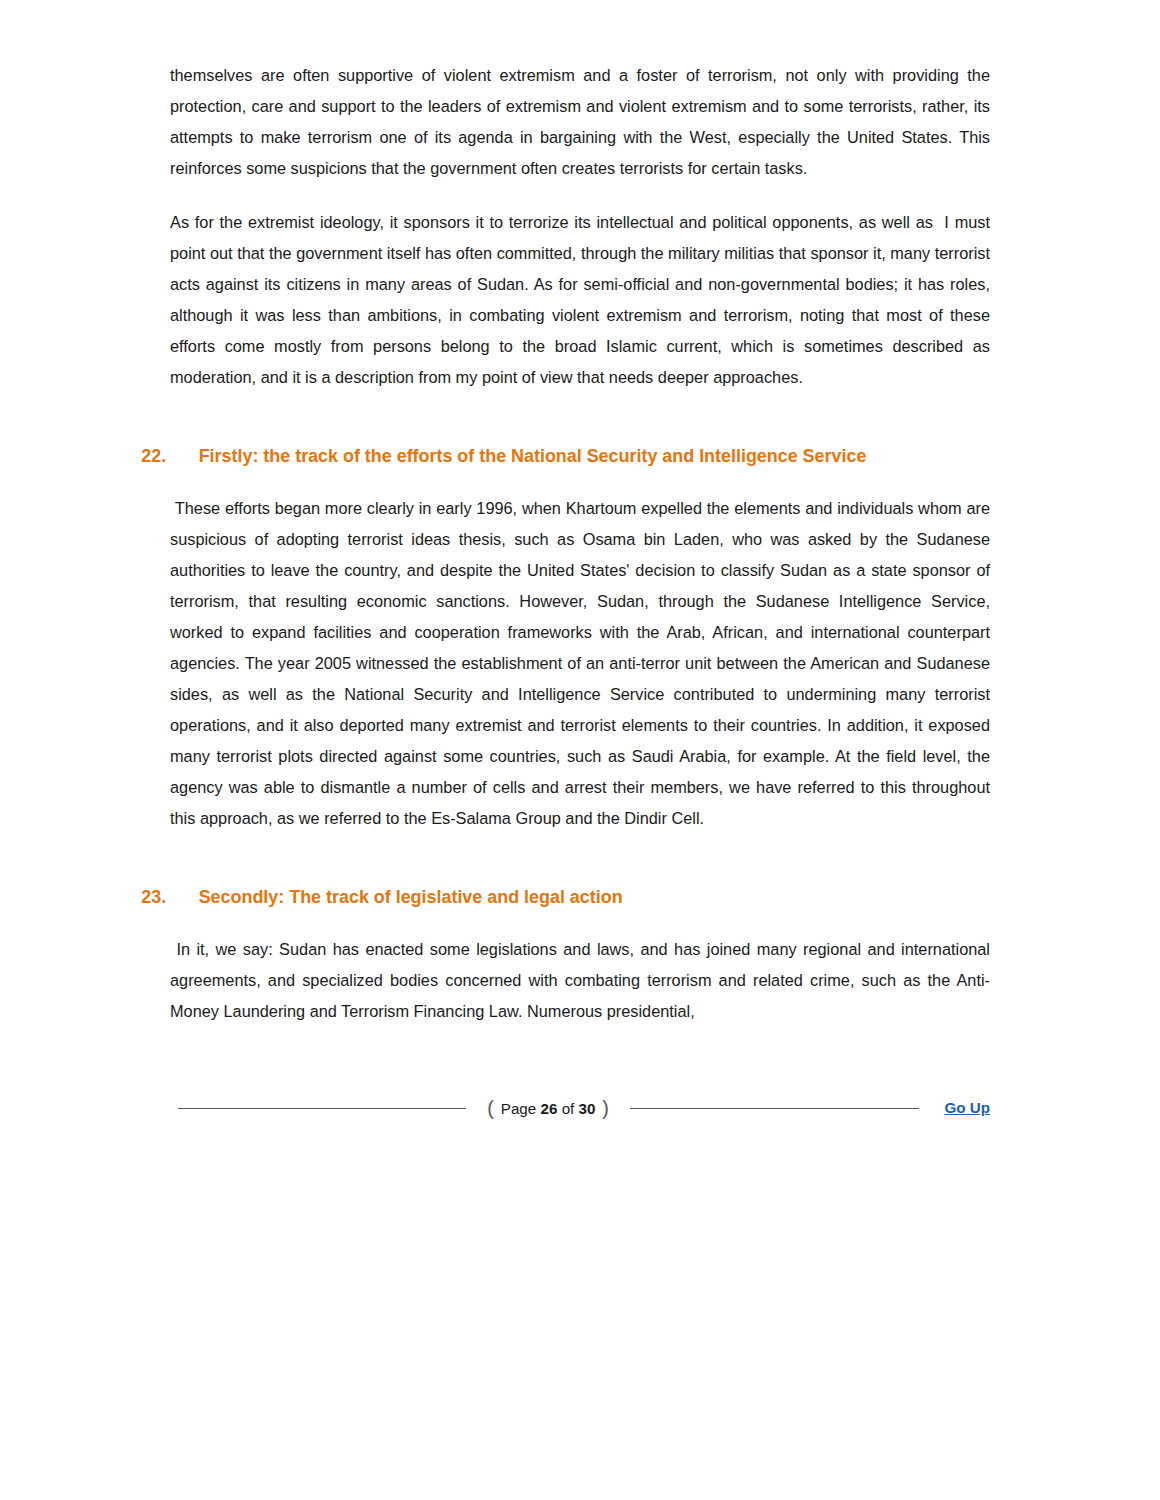themselves are often supportive of violent extremism and a foster of terrorism, not only with providing the protection, care and support to the leaders of extremism and violent extremism and to some terrorists, rather, its attempts to make terrorism one of its agenda in bargaining with the West, especially the United States. This reinforces some suspicions that the government often creates terrorists for certain tasks.
As for the extremist ideology, it sponsors it to terrorize its intellectual and political opponents, as well as I must point out that the government itself has often committed, through the military militias that sponsor it, many terrorist acts against its citizens in many areas of Sudan. As for semi-official and non-governmental bodies; it has roles, although it was less than ambitions, in combating violent extremism and terrorism, noting that most of these efforts come mostly from persons belong to the broad Islamic current, which is sometimes described as moderation, and it is a description from my point of view that needs deeper approaches.
22. Firstly: the track of the efforts of the National Security and Intelligence Service
These efforts began more clearly in early 1996, when Khartoum expelled the elements and individuals whom are suspicious of adopting terrorist ideas thesis, such as Osama bin Laden, who was asked by the Sudanese authorities to leave the country, and despite the United States' decision to classify Sudan as a state sponsor of terrorism, that resulting economic sanctions. However, Sudan, through the Sudanese Intelligence Service, worked to expand facilities and cooperation frameworks with the Arab, African, and international counterpart agencies. The year 2005 witnessed the establishment of an anti-terror unit between the American and Sudanese sides, as well as the National Security and Intelligence Service contributed to undermining many terrorist operations, and it also deported many extremist and terrorist elements to their countries. In addition, it exposed many terrorist plots directed against some countries, such as Saudi Arabia, for example. At the field level, the agency was able to dismantle a number of cells and arrest their members, we have referred to this throughout this approach, as we referred to the Es-Salama Group and the Dindir Cell.
23. Secondly: The track of legislative and legal action
In it, we say: Sudan has enacted some legislations and laws, and has joined many regional and international agreements, and specialized bodies concerned with combating terrorism and related crime, such as the Anti-Money Laundering and Terrorism Financing Law. Numerous presidential,
Page 26 of 30 Go Up